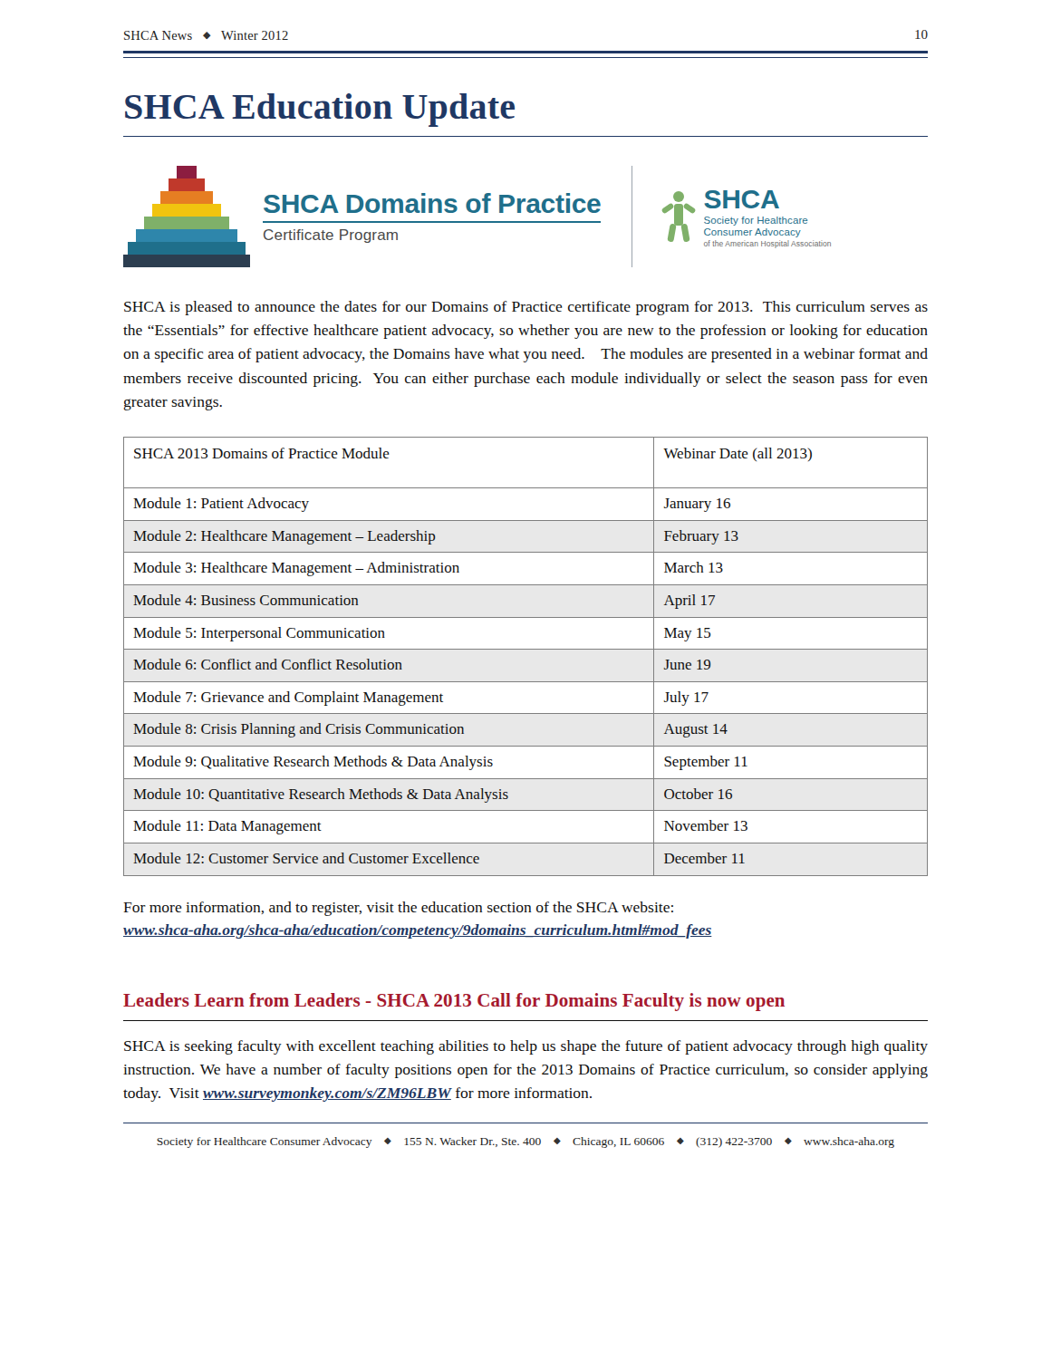SHCA News ◆ Winter 2012
10
SHCA Education Update
SHCA Domains of Practice
Certificate Program
SHCA
Society for Healthcare
Consumer Advocacy
of the American Hospital Association
SHCA is pleased to announce the dates for our Domains of Practice certificate program for 2013. This curriculum serves as the “Essentials” for effective healthcare patient advocacy, so whether you are new to the profession or looking for education on a specific area of patient advocacy, the Domains have what you need. The modules are presented in a webinar format and members receive discounted pricing. You can either purchase each module individually or select the season pass for even greater savings.
| SHCA 2013 Domains of Practice Module | Webinar Date (all 2013) |
| --- | --- |
| Module 1: Patient Advocacy | January 16 |
| Module 2: Healthcare Management – Leadership | February 13 |
| Module 3: Healthcare Management – Administration | March 13 |
| Module 4: Business Communication | April 17 |
| Module 5: Interpersonal Communication | May 15 |
| Module 6: Conflict and Conflict Resolution | June 19 |
| Module 7: Grievance and Complaint Management | July 17 |
| Module 8: Crisis Planning and Crisis Communication | August 14 |
| Module 9: Qualitative Research Methods & Data Analysis | September 11 |
| Module 10: Quantitative Research Methods & Data Analysis | October 16 |
| Module 11: Data Management | November 13 |
| Module 12: Customer Service and Customer Excellence | December 11 |
For more information, and to register, visit the education section of the SHCA website:
www.shca-aha.org/shca-aha/education/competency/9domains_curriculum.html#mod_fees
Leaders Learn from Leaders - SHCA 2013 Call for Domains Faculty is now open
SHCA is seeking faculty with excellent teaching abilities to help us shape the future of patient advocacy through high quality instruction. We have a number of faculty positions open for the 2013 Domains of Practice curriculum, so consider applying today. Visit www.surveymonkey.com/s/ZM96LBW for more information.
Society for Healthcare Consumer Advocacy ◆ 155 N. Wacker Dr., Ste. 400 ◆ Chicago, IL 60606 ◆ (312) 422-3700 ◆ www.shca-aha.org